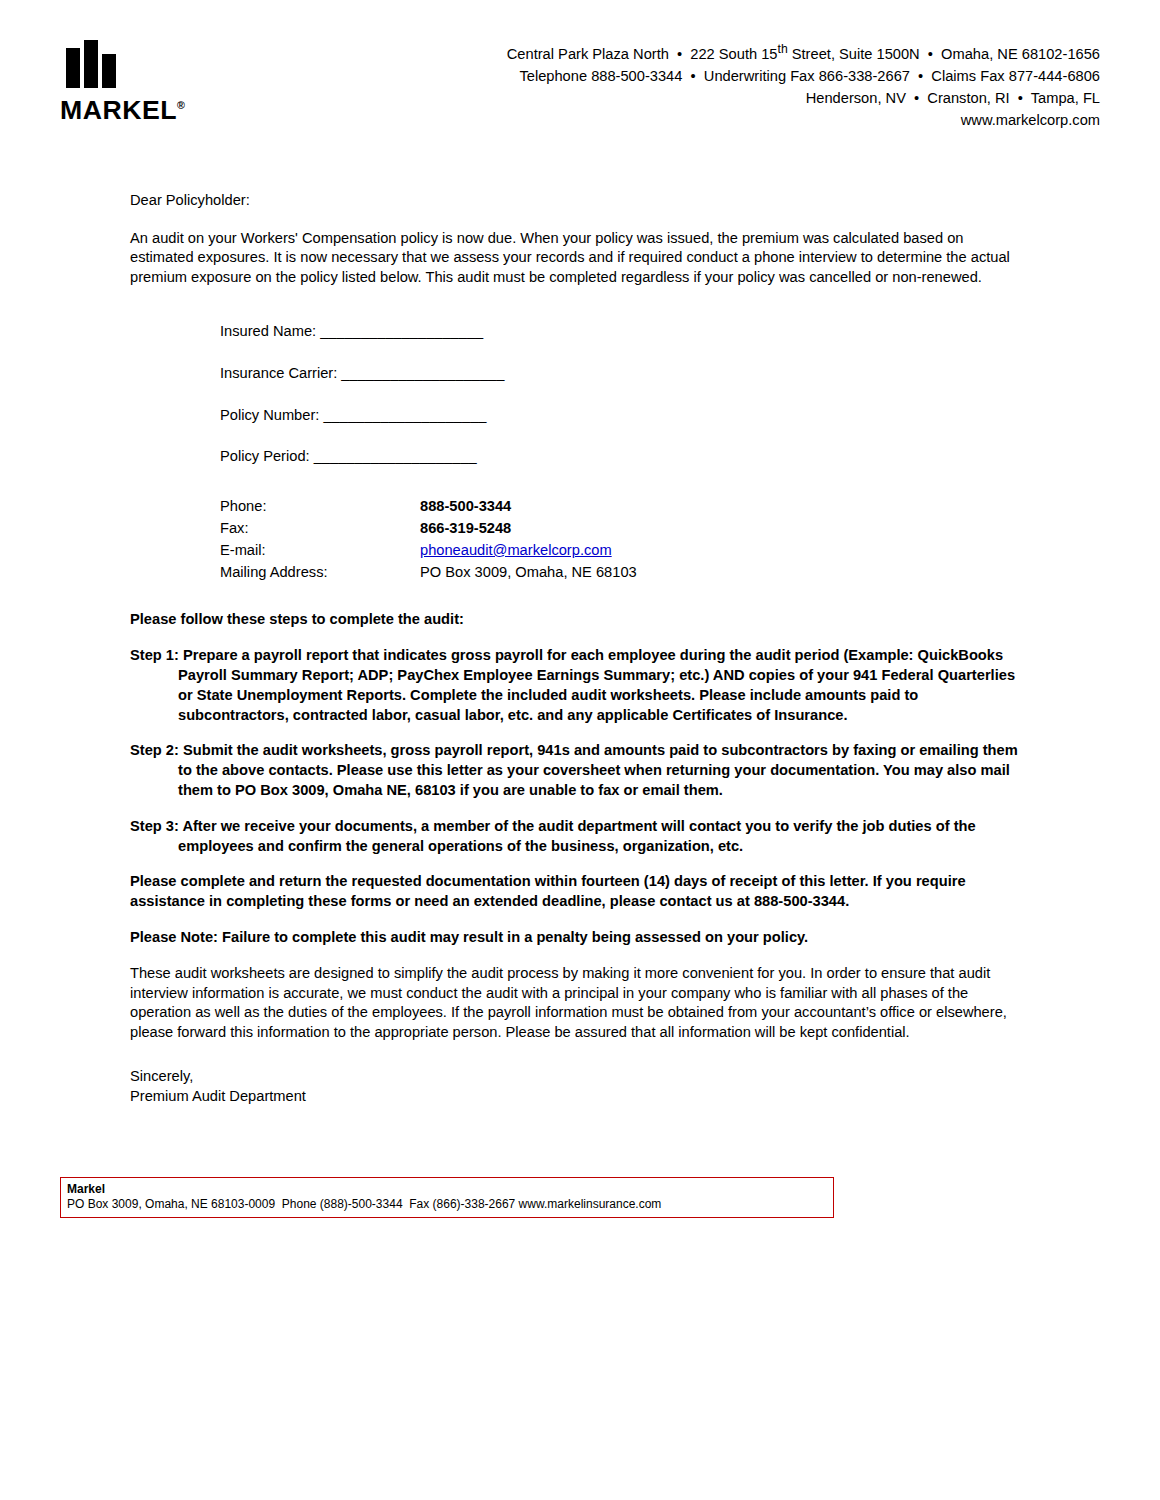MARKEL®
Central Park Plaza North • 222 South 15th Street, Suite 1500N • Omaha, NE 68102-1656
Telephone 888-500-3344 • Underwriting Fax 866-338-2667 • Claims Fax 877-444-6806
Henderson, NV • Cranston, RI • Tampa, FL
www.markelcorp.com
Dear Policyholder:
An audit on your Workers' Compensation policy is now due. When your policy was issued, the premium was calculated based on estimated exposures. It is now necessary that we assess your records and if required conduct a phone interview to determine the actual premium exposure on the policy listed below. This audit must be completed regardless if your policy was cancelled or non-renewed.
Insured Name: ____________________
Insurance Carrier: ____________________
Policy Number: ____________________
Policy Period: ____________________
| Phone: | 888-500-3344 |
| Fax: | 866-319-5248 |
| E-mail: | phoneaudit@markelcorp.com |
| Mailing Address: | PO Box 3009, Omaha, NE 68103 |
Please follow these steps to complete the audit:
Step 1: Prepare a payroll report that indicates gross payroll for each employee during the audit period (Example: QuickBooks Payroll Summary Report; ADP; PayChex Employee Earnings Summary; etc.) AND copies of your 941 Federal Quarterlies or State Unemployment Reports. Complete the included audit worksheets. Please include amounts paid to subcontractors, contracted labor, casual labor, etc. and any applicable Certificates of Insurance.
Step 2: Submit the audit worksheets, gross payroll report, 941s and amounts paid to subcontractors by faxing or emailing them to the above contacts. Please use this letter as your coversheet when returning your documentation. You may also mail them to PO Box 3009, Omaha NE, 68103 if you are unable to fax or email them.
Step 3: After we receive your documents, a member of the audit department will contact you to verify the job duties of the employees and confirm the general operations of the business, organization, etc.
Please complete and return the requested documentation within fourteen (14) days of receipt of this letter. If you require assistance in completing these forms or need an extended deadline, please contact us at 888-500-3344.
Please Note: Failure to complete this audit may result in a penalty being assessed on your policy.
These audit worksheets are designed to simplify the audit process by making it more convenient for you. In order to ensure that audit interview information is accurate, we must conduct the audit with a principal in your company who is familiar with all phases of the operation as well as the duties of the employees. If the payroll information must be obtained from your accountant’s office or elsewhere, please forward this information to the appropriate person. Please be assured that all information will be kept confidential.
Sincerely,
Premium Audit Department
Markel
PO Box 3009, Omaha, NE 68103-0009 Phone (888)-500-3344 Fax (866)-338-2667 www.markelinsurance.com